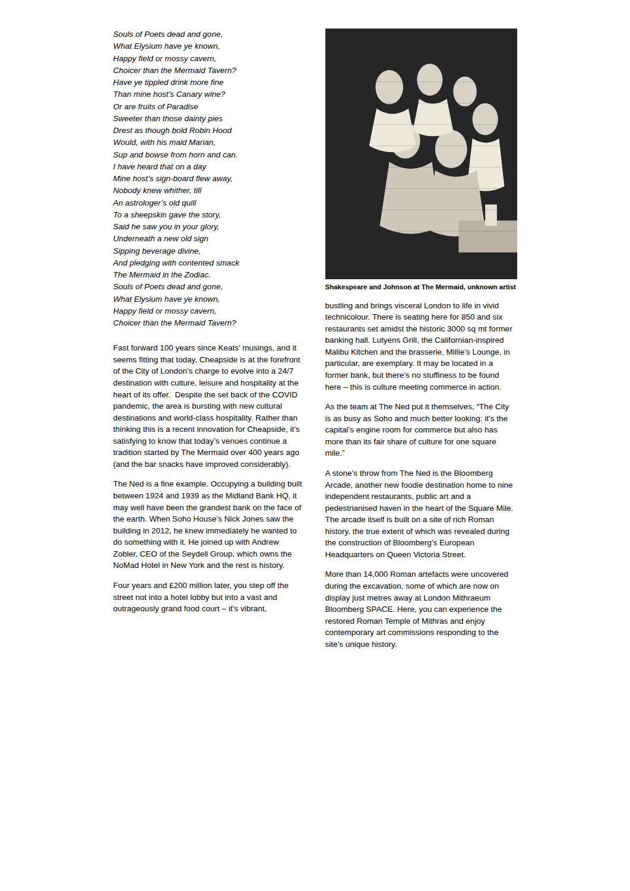Souls of Poets dead and gone, What Elysium have ye known, Happy field or mossy cavern, Choicer than the Mermaid Tavern? Have ye tippled drink more fine Than mine host’s Canary wine? Or are fruits of Paradise Sweeter than those dainty pies Drest as though bold Robin Hood Would, with his maid Marian, Sup and bowse from horn and can. I have heard that on a day Mine host’s sign-board flew away, Nobody knew whither, till An astrologer’s old quill To a sheepskin gave the story, Said he saw you in your glory, Underneath a new old sign Sipping beverage divine, And pledging with contented smack The Mermaid in the Zodiac. Souls of Poets dead and gone, What Elysium have ye known, Happy field or mossy cavern, Choicer than the Mermaid Tavern?
Fast forward 100 years since Keats’ musings, and it seems fitting that today, Cheapside is at the forefront of the City of London’s charge to evolve into a 24/7 destination with culture, leisure and hospitality at the heart of its offer. Despite the set back of the COVID pandemic, the area is bursting with new cultural destinations and world-class hospitality. Rather than thinking this is a recent innovation for Cheapside, it’s satisfying to know that today’s venues continue a tradition started by The Mermaid over 400 years ago (and the bar snacks have improved considerably).
The Ned is a fine example. Occupying a building built between 1924 and 1939 as the Midland Bank HQ, it may well have been the grandest bank on the face of the earth. When Soho House’s Nick Jones saw the building in 2012, he knew immediately he wanted to do something with it. He joined up with Andrew Zobler, CEO of the Seydell Group, which owns the NoMad Hotel in New York and the rest is history.
Four years and £200 million later, you step off the street not into a hotel lobby but into a vast and outrageously grand food court – it’s vibrant,
Shakespeare and Johnson at The Mermaid, unknown artist
bustling and brings visceral London to life in vivid technicolour. There is seating here for 850 and six restaurants set amidst the historic 3000 sq mt former banking hall. Lutyens Grill, the Californian-inspired Malibu Kitchen and the brasserie, Millie’s Lounge, in particular, are exemplary. It may be located in a former bank, but there’s no stuffiness to be found here – this is culture meeting commerce in action.
As the team at The Ned put it themselves, “The City is as busy as Soho and much better looking; it’s the capital’s engine room for commerce but also has more than its fair share of culture for one square mile.”
A stone’s throw from The Ned is the Bloomberg Arcade, another new foodie destination home to nine independent restaurants, public art and a pedestrianised haven in the heart of the Square Mile. The arcade itself is built on a site of rich Roman history, the true extent of which was revealed during the construction of Bloomberg’s European Headquarters on Queen Victoria Street.
More than 14,000 Roman artefacts were uncovered during the excavation, some of which are now on display just metres away at London Mithraeum Bloomberg SPACE. Here, you can experience the restored Roman Temple of Mithras and enjoy contemporary art commissions responding to the site’s unique history.